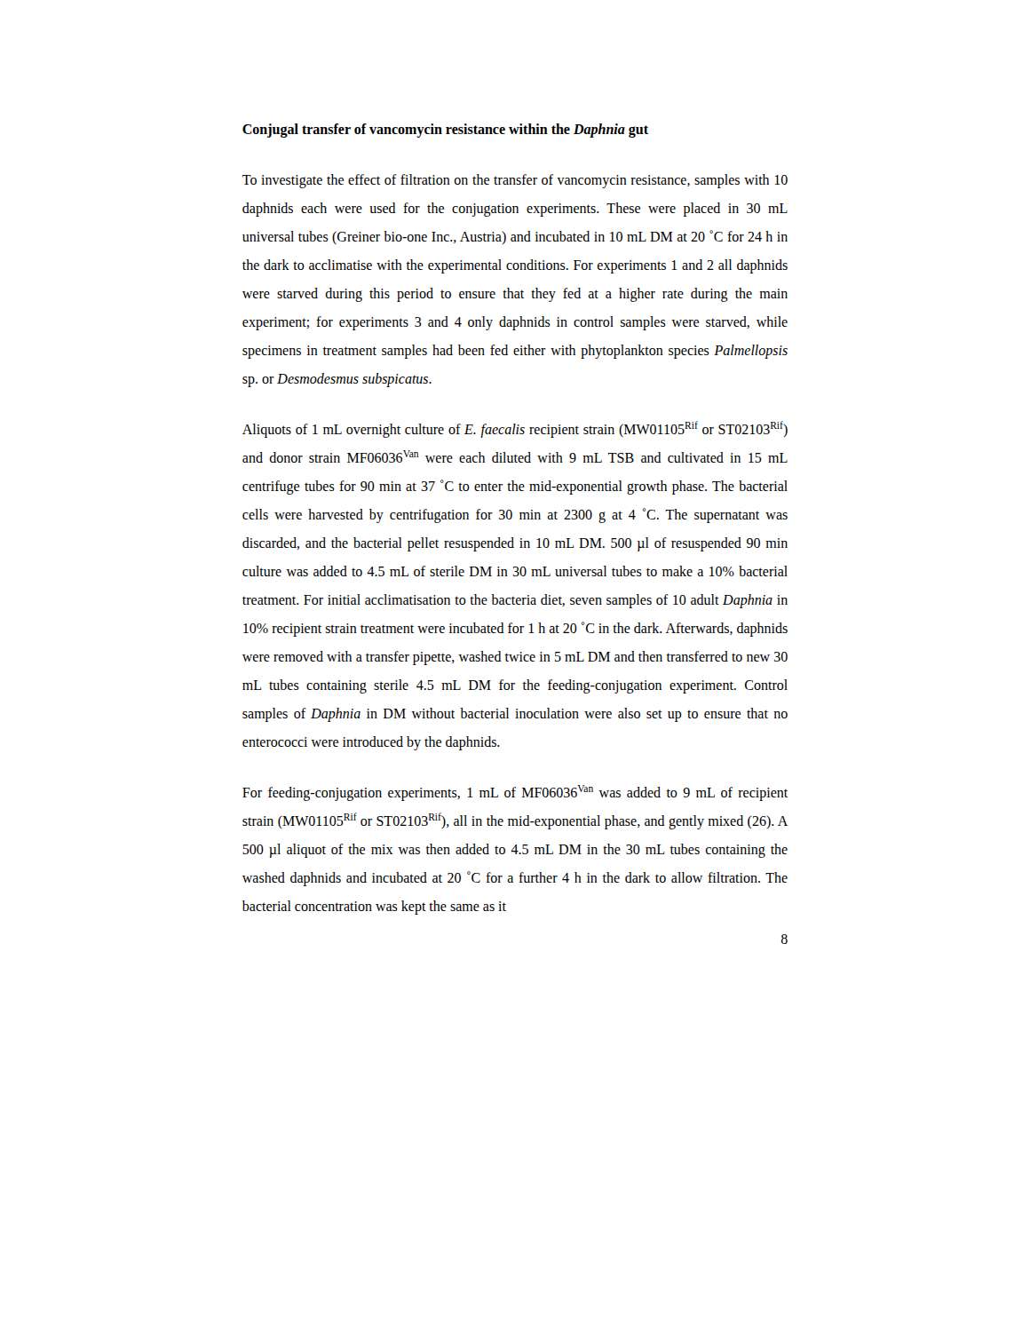Conjugal transfer of vancomycin resistance within the Daphnia gut
To investigate the effect of filtration on the transfer of vancomycin resistance, samples with 10 daphnids each were used for the conjugation experiments. These were placed in 30 mL universal tubes (Greiner bio-one Inc., Austria) and incubated in 10 mL DM at 20 ˚C for 24 h in the dark to acclimatise with the experimental conditions. For experiments 1 and 2 all daphnids were starved during this period to ensure that they fed at a higher rate during the main experiment; for experiments 3 and 4 only daphnids in control samples were starved, while specimens in treatment samples had been fed either with phytoplankton species Palmellopsis sp. or Desmodesmus subspicatus.
Aliquots of 1 mL overnight culture of E. faecalis recipient strain (MW01105Rif or ST02103Rif) and donor strain MF06036Van were each diluted with 9 mL TSB and cultivated in 15 mL centrifuge tubes for 90 min at 37 ˚C to enter the mid-exponential growth phase. The bacterial cells were harvested by centrifugation for 30 min at 2300 g at 4 ˚C. The supernatant was discarded, and the bacterial pellet resuspended in 10 mL DM. 500 µl of resuspended 90 min culture was added to 4.5 mL of sterile DM in 30 mL universal tubes to make a 10% bacterial treatment. For initial acclimatisation to the bacteria diet, seven samples of 10 adult Daphnia in 10% recipient strain treatment were incubated for 1 h at 20 ˚C in the dark. Afterwards, daphnids were removed with a transfer pipette, washed twice in 5 mL DM and then transferred to new 30 mL tubes containing sterile 4.5 mL DM for the feeding-conjugation experiment. Control samples of Daphnia in DM without bacterial inoculation were also set up to ensure that no enterococci were introduced by the daphnids.
For feeding-conjugation experiments, 1 mL of MF06036Van was added to 9 mL of recipient strain (MW01105Rif or ST02103Rif), all in the mid-exponential phase, and gently mixed (26). A 500 µl aliquot of the mix was then added to 4.5 mL DM in the 30 mL tubes containing the washed daphnids and incubated at 20 ˚C for a further 4 h in the dark to allow filtration. The bacterial concentration was kept the same as it
8